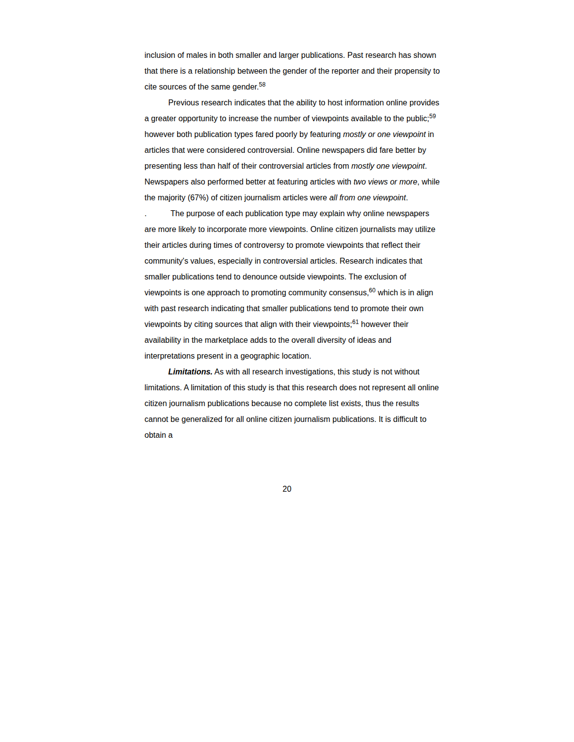inclusion of males in both smaller and larger publications. Past research has shown that there is a relationship between the gender of the reporter and their propensity to cite sources of the same gender.58
Previous research indicates that the ability to host information online provides a greater opportunity to increase the number of viewpoints available to the public;59 however both publication types fared poorly by featuring mostly or one viewpoint in articles that were considered controversial. Online newspapers did fare better by presenting less than half of their controversial articles from mostly one viewpoint. Newspapers also performed better at featuring articles with two views or more, while the majority (67%) of citizen journalism articles were all from one viewpoint.
. The purpose of each publication type may explain why online newspapers are more likely to incorporate more viewpoints. Online citizen journalists may utilize their articles during times of controversy to promote viewpoints that reflect their community's values, especially in controversial articles. Research indicates that smaller publications tend to denounce outside viewpoints. The exclusion of viewpoints is one approach to promoting community consensus,60 which is in align with past research indicating that smaller publications tend to promote their own viewpoints by citing sources that align with their viewpoints;61 however their availability in the marketplace adds to the overall diversity of ideas and interpretations present in a geographic location.
Limitations. As with all research investigations, this study is not without limitations. A limitation of this study is that this research does not represent all online citizen journalism publications because no complete list exists, thus the results cannot be generalized for all online citizen journalism publications. It is difficult to obtain a
20